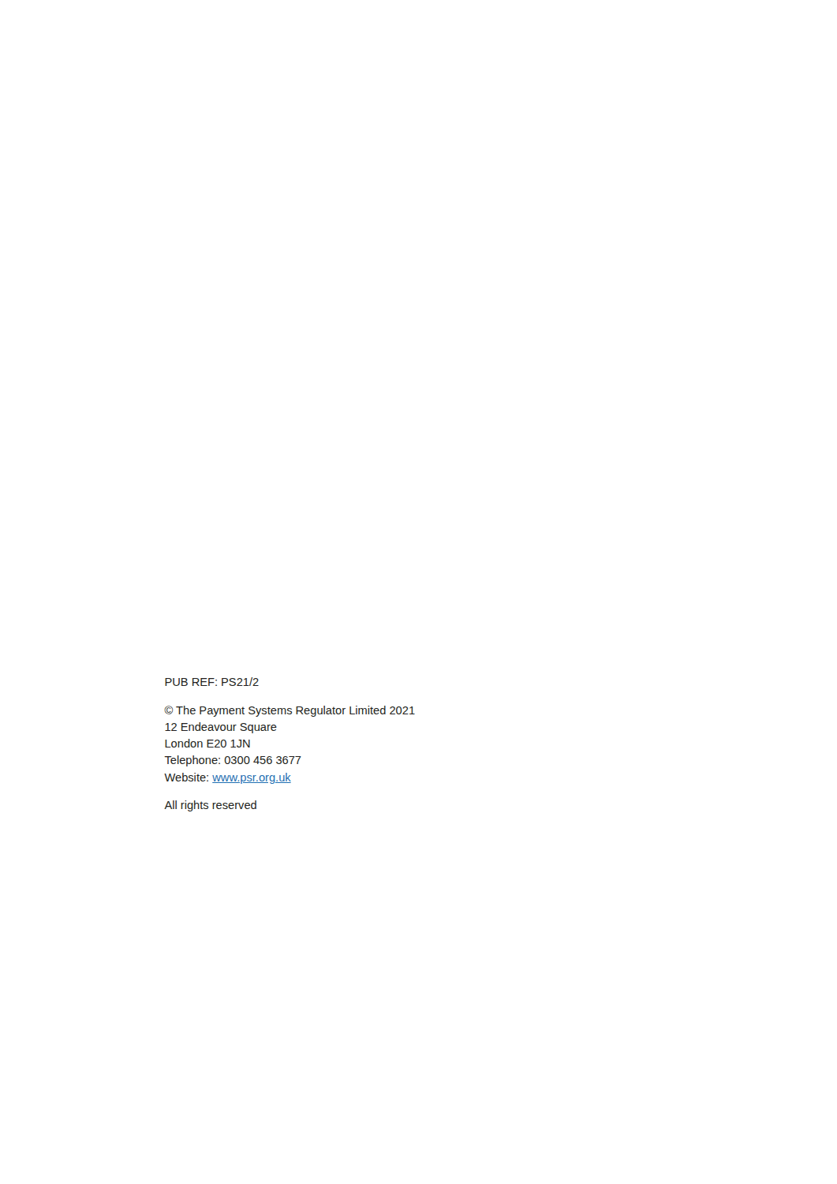PUB REF: PS21/2
© The Payment Systems Regulator Limited 2021 12 Endeavour Square London E20 1JN Telephone: 0300 456 3677 Website: www.psr.org.uk
All rights reserved